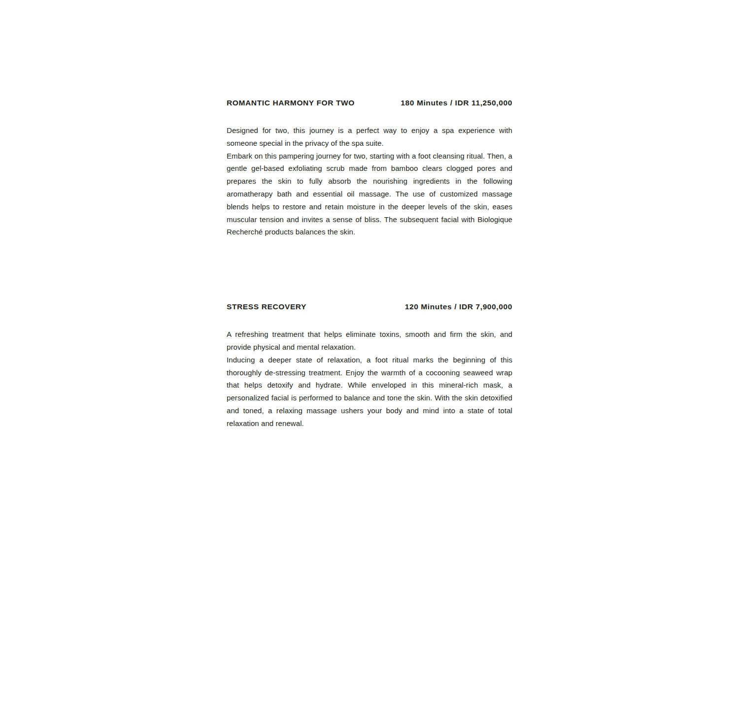Romantic Harmony for Two 180 Minutes / IDR 11,250,000
Designed for two, this journey is a perfect way to enjoy a spa experience with someone special in the privacy of the spa suite.
Embark on this pampering journey for two, starting with a foot cleansing ritual. Then, a gentle gel-based exfoliating scrub made from bamboo clears clogged pores and prepares the skin to fully absorb the nourishing ingredients in the following aromatherapy bath and essential oil massage. The use of customized massage blends helps to restore and retain moisture in the deeper levels of the skin, eases muscular tension and invites a sense of bliss. The subsequent facial with Biologique Recherché products balances the skin.
Stress Recovery 120 Minutes / IDR 7,900,000
A refreshing treatment that helps eliminate toxins, smooth and firm the skin, and provide physical and mental relaxation.
Inducing a deeper state of relaxation, a foot ritual marks the beginning of this thoroughly de-stressing treatment. Enjoy the warmth of a cocooning seaweed wrap that helps detoxify and hydrate. While enveloped in this mineral-rich mask, a personalized facial is performed to balance and tone the skin. With the skin detoxified and toned, a relaxing massage ushers your body and mind into a state of total relaxation and renewal.